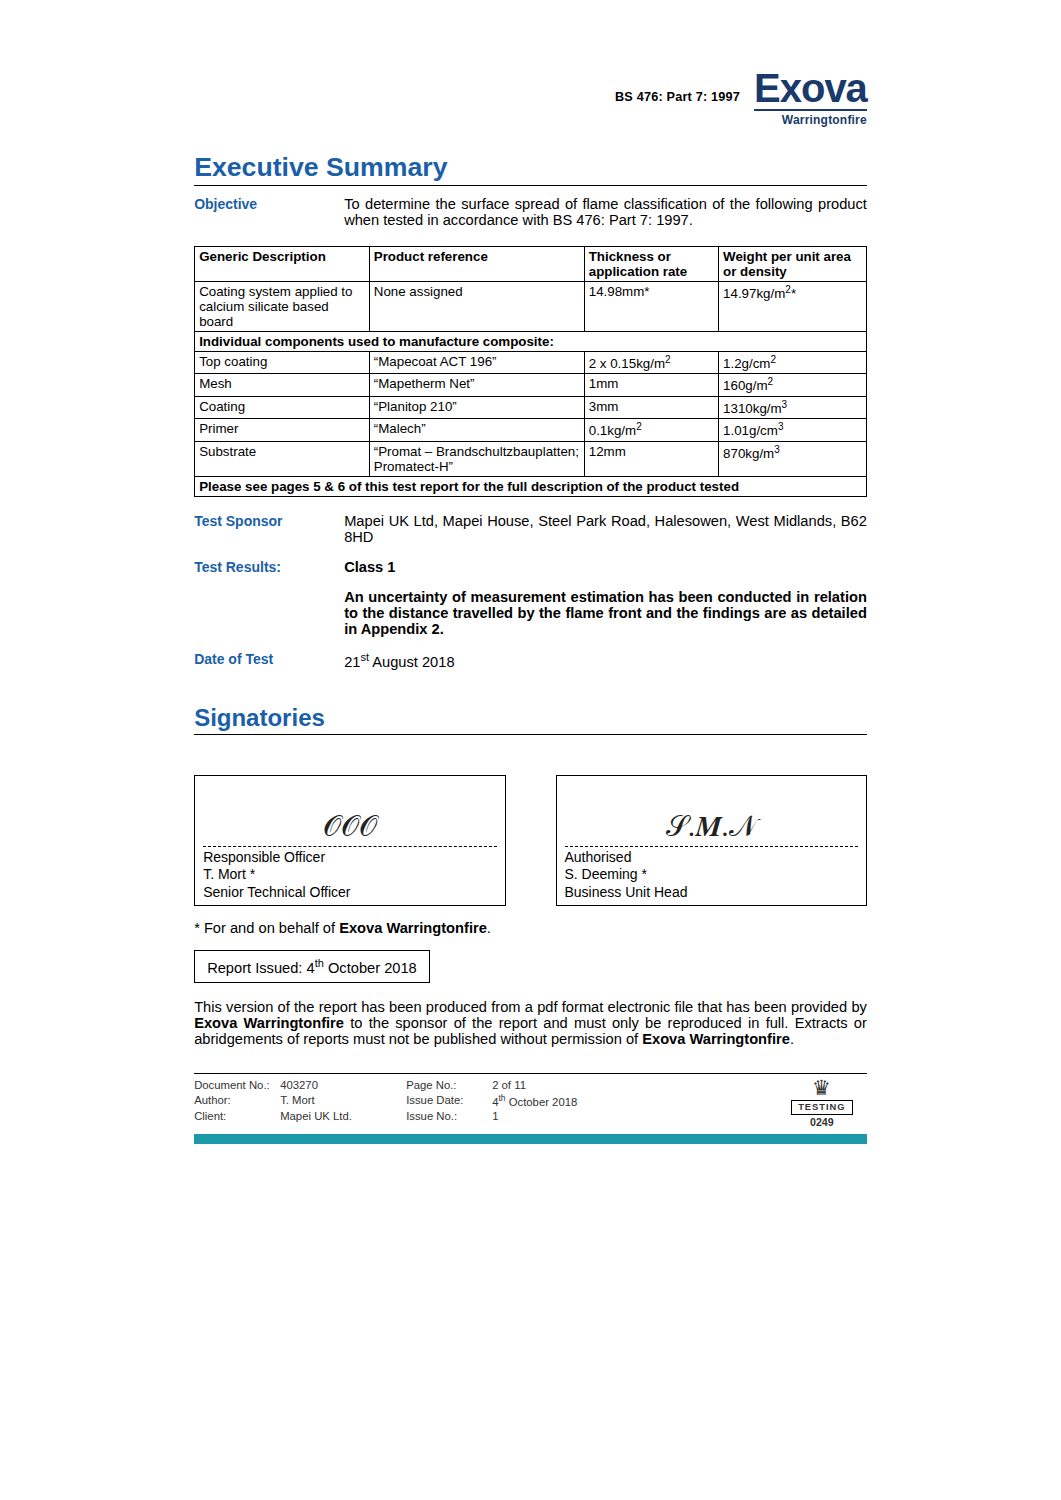BS 476: Part 7: 1997
Exova
Warringtonfire
Executive Summary
Objective
To determine the surface spread of flame classification of the following product when tested in accordance with BS 476: Part 7: 1997.
| Generic Description | Product reference | Thickness or application rate | Weight per unit area or density |
| --- | --- | --- | --- |
| Coating system applied to calcium silicate based board | None assigned | 14.98mm* | 14.97kg/m 2 * |
| Individual components used to manufacture composite: |
| Top coating | “Mapecoat ACT 196” | 2 x 0.15kg/m 2 | 1.2g/cm 2 |
| Mesh | “Mapetherm Net” | 1mm | 160g/m 2 |
| Coating | “Planitop 210” | 3mm | 1310kg/m 3 |
| Primer | “Malech” | 0.1kg/m 2 | 1.01g/cm 3 |
| Substrate | “Promat – Brandschultzbauplatten; Promatect-H” | 12mm | 870kg/m 3 |
| Please see pages 5 & 6 of this test report for the full description of the product tested |
Test Sponsor
Mapei UK Ltd, Mapei House, Steel Park Road, Halesowen, West Midlands, B62 8HD
Test Results:
Class 1
An uncertainty of measurement estimation has been conducted in relation to the distance travelled by the flame front and the findings are as detailed in Appendix 2.
Date of Test
21st August 2018
Signatories
𝒪𝒪𝒪
Responsible Officer
T. Mort *
Senior Technical Officer
𝒮.𝑴.𝒩
Authorised
S. Deeming *
Business Unit Head
* For and on behalf of Exova Warringtonfire.
Report Issued: 4th October 2018
This version of the report has been produced from a pdf format electronic file that has been provided by Exova Warringtonfire to the sponsor of the report and must only be reproduced in full. Extracts or abridgements of reports must not be published without permission of Exova Warringtonfire.
| Document No.: | 403270 | Page No.: | 2 of 11 |
| Author: | T. Mort | Issue Date: | 4 th October 2018 |
| Client: | Mapei UK Ltd. | Issue No.: | 1 |
♛
TESTING
0249